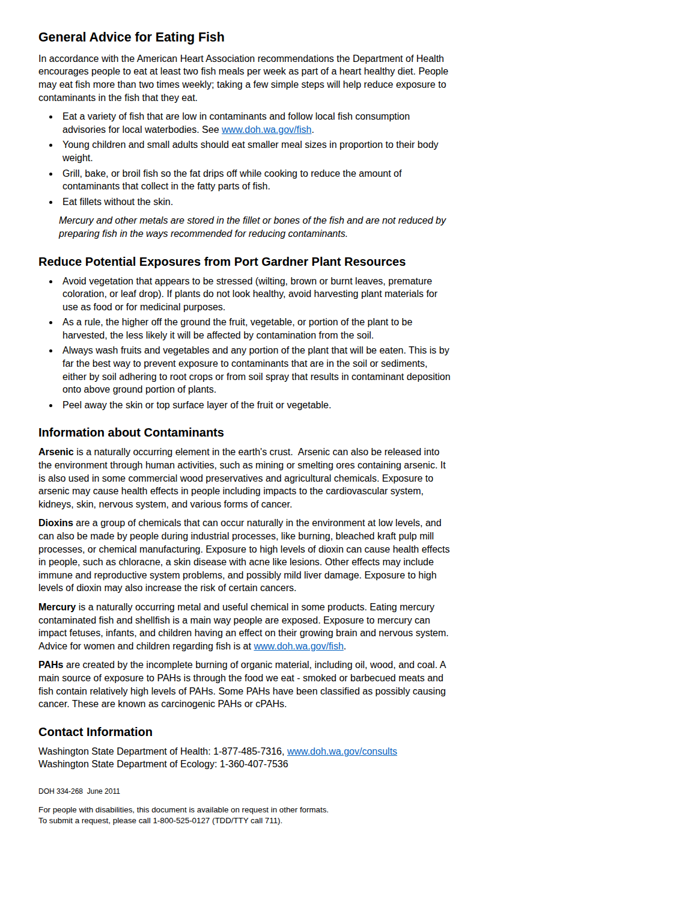General Advice for Eating Fish
In accordance with the American Heart Association recommendations the Department of Health encourages people to eat at least two fish meals per week as part of a heart healthy diet. People may eat fish more than two times weekly; taking a few simple steps will help reduce exposure to contaminants in the fish that they eat.
Eat a variety of fish that are low in contaminants and follow local fish consumption advisories for local waterbodies. See www.doh.wa.gov/fish.
Young children and small adults should eat smaller meal sizes in proportion to their body weight.
Grill, bake, or broil fish so the fat drips off while cooking to reduce the amount of contaminants that collect in the fatty parts of fish.
Eat fillets without the skin.
Mercury and other metals are stored in the fillet or bones of the fish and are not reduced by preparing fish in the ways recommended for reducing contaminants.
Reduce Potential Exposures from Port Gardner Plant Resources
Avoid vegetation that appears to be stressed (wilting, brown or burnt leaves, premature coloration, or leaf drop). If plants do not look healthy, avoid harvesting plant materials for use as food or for medicinal purposes.
As a rule, the higher off the ground the fruit, vegetable, or portion of the plant to be harvested, the less likely it will be affected by contamination from the soil.
Always wash fruits and vegetables and any portion of the plant that will be eaten. This is by far the best way to prevent exposure to contaminants that are in the soil or sediments, either by soil adhering to root crops or from soil spray that results in contaminant deposition onto above ground portion of plants.
Peel away the skin or top surface layer of the fruit or vegetable.
Information about Contaminants
Arsenic is a naturally occurring element in the earth's crust. Arsenic can also be released into the environment through human activities, such as mining or smelting ores containing arsenic. It is also used in some commercial wood preservatives and agricultural chemicals. Exposure to arsenic may cause health effects in people including impacts to the cardiovascular system, kidneys, skin, nervous system, and various forms of cancer.
Dioxins are a group of chemicals that can occur naturally in the environment at low levels, and can also be made by people during industrial processes, like burning, bleached kraft pulp mill processes, or chemical manufacturing. Exposure to high levels of dioxin can cause health effects in people, such as chloracne, a skin disease with acne like lesions. Other effects may include immune and reproductive system problems, and possibly mild liver damage. Exposure to high levels of dioxin may also increase the risk of certain cancers.
Mercury is a naturally occurring metal and useful chemical in some products. Eating mercury contaminated fish and shellfish is a main way people are exposed. Exposure to mercury can impact fetuses, infants, and children having an effect on their growing brain and nervous system. Advice for women and children regarding fish is at www.doh.wa.gov/fish.
PAHs are created by the incomplete burning of organic material, including oil, wood, and coal. A main source of exposure to PAHs is through the food we eat - smoked or barbecued meats and fish contain relatively high levels of PAHs. Some PAHs have been classified as possibly causing cancer. These are known as carcinogenic PAHs or cPAHs.
Contact Information
Washington State Department of Health: 1-877-485-7316, www.doh.wa.gov/consults
Washington State Department of Ecology: 1-360-407-7536
DOH 334-268 June 2011
For people with disabilities, this document is available on request in other formats.
To submit a request, please call 1-800-525-0127 (TDD/TTY call 711).